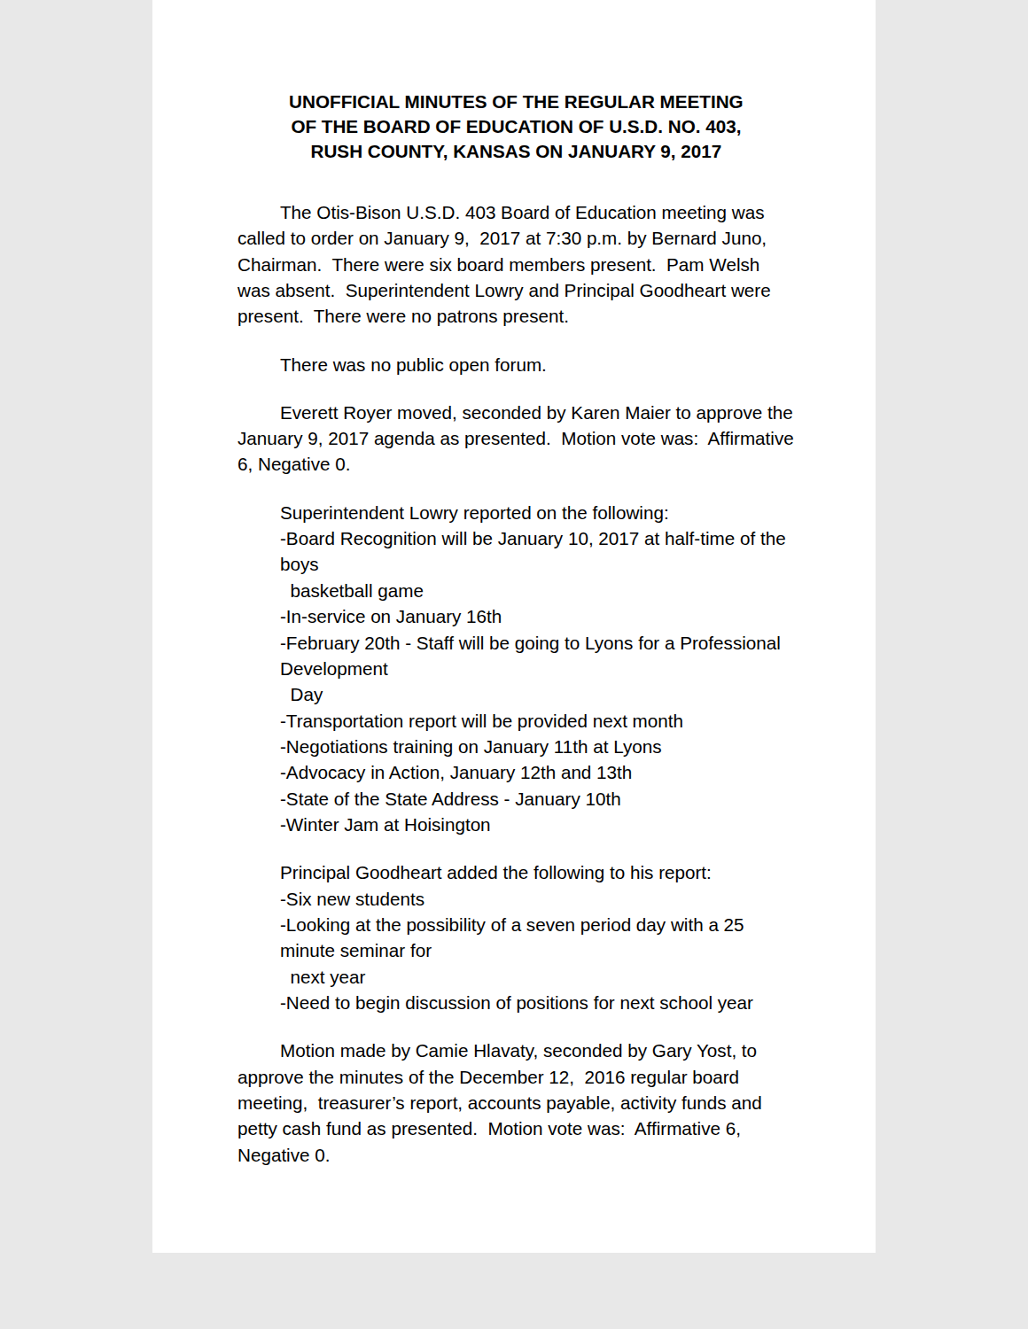UNOFFICIAL MINUTES OF THE REGULAR MEETING
OF THE BOARD OF EDUCATION OF U.S.D. NO. 403,
RUSH COUNTY, KANSAS ON JANUARY 9, 2017
The Otis-Bison U.S.D. 403 Board of Education meeting was called to order on January 9, 2017 at 7:30 p.m. by Bernard Juno, Chairman. There were six board members present. Pam Welsh was absent. Superintendent Lowry and Principal Goodheart were present. There were no patrons present.
There was no public open forum.
Everett Royer moved, seconded by Karen Maier to approve the January 9, 2017 agenda as presented. Motion vote was: Affirmative 6, Negative 0.
Superintendent Lowry reported on the following:
-Board Recognition will be January 10, 2017 at half-time of the boysbasketball game
-In-service on January 16th
-February 20th - Staff will be going to Lyons for a Professional DevelopmentDay
-Transportation report will be provided next month
-Negotiations training on January 11th at Lyons
-Advocacy in Action, January 12th and 13th
-State of the State Address - January 10th
-Winter Jam at Hoisington
Principal Goodheart added the following to his report:
-Six new students
-Looking at the possibility of a seven period day with a 25 minute seminar fornext year
-Need to begin discussion of positions for next school year
Motion made by Camie Hlavaty, seconded by Gary Yost, to approve the minutes of the December 12, 2016 regular board meeting, treasurer’s report, accounts payable, activity funds and petty cash fund as presented. Motion vote was: Affirmative 6, Negative 0.